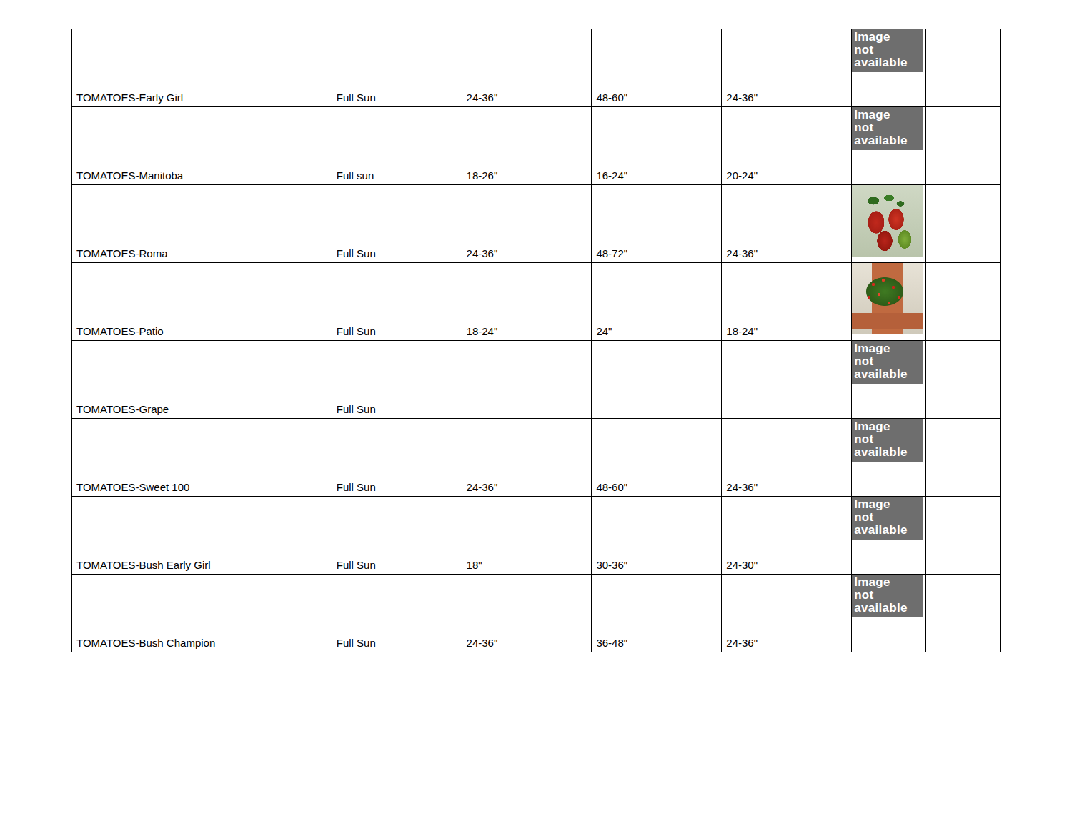| TOMATOES-Early Girl | Full Sun | 24-36" | 48-60" | 24-36" | Image not available | |
| TOMATOES-Manitoba | Full sun | 18-26" | 16-24" | 20-24" | Image not available | |
| TOMATOES-Roma | Full Sun | 24-36" | 48-72" | 24-36" | | |
| TOMATOES-Patio | Full Sun | 18-24" | 24" | 18-24" | | |
| TOMATOES-Grape | Full Sun | | | | Image not available | |
| TOMATOES-Sweet 100 | Full Sun | 24-36" | 48-60" | 24-36" | Image not available | |
| TOMATOES-Bush Early Girl | Full Sun | 18" | 30-36" | 24-30" | Image not available | |
| TOMATOES-Bush Champion | Full Sun | 24-36" | 36-48" | 24-36" | Image not available | |